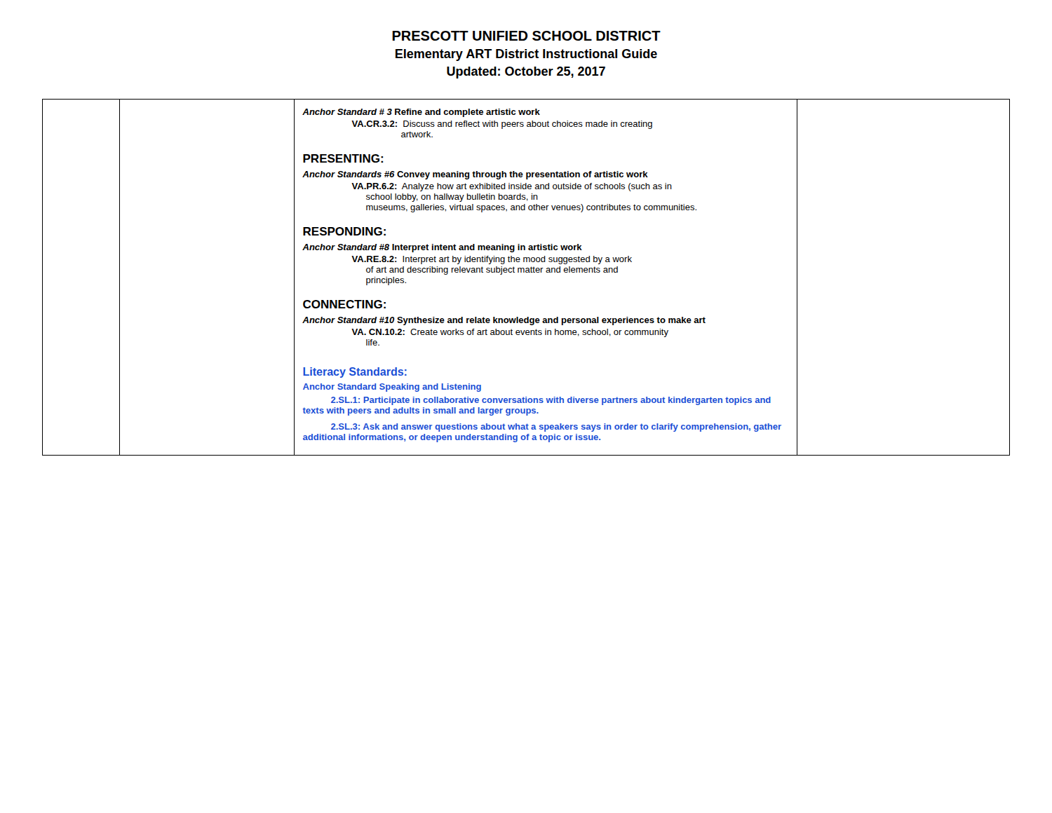PRESCOTT UNIFIED SCHOOL DISTRICT
Elementary ART District Instructional Guide
Updated: October 25, 2017
| | | Anchor Standard # 3 Refine and complete artistic work VA.CR.3.2: Discuss and reflect with peers about choices made in creating artwork. PRESENTING: Anchor Standards #6 Convey meaning through the presentation of artistic work VA.PR.6.2: Analyze how art exhibited inside and outside of schools (such as in school lobby, on hallway bulletin boards, in museums, galleries, virtual spaces, and other venues) contributes to communities. RESPONDING: Anchor Standard #8 Interpret intent and meaning in artistic work VA.RE.8.2: Interpret art by identifying the mood suggested by a work of art and describing relevant subject matter and elements and principles. CONNECTING: Anchor Standard #10 Synthesize and relate knowledge and personal experiences to make art VA. CN.10.2: Create works of art about events in home, school, or community life. Literacy Standards: Anchor Standard Speaking and Listening 2.SL.1: Participate in collaborative conversations with diverse partners about kindergarten topics and texts with peers and adults in small and larger groups. 2.SL.3: Ask and answer questions about what a speakers says in order to clarify comprehension, gather additional informations, or deepen understanding of a topic or issue. | |